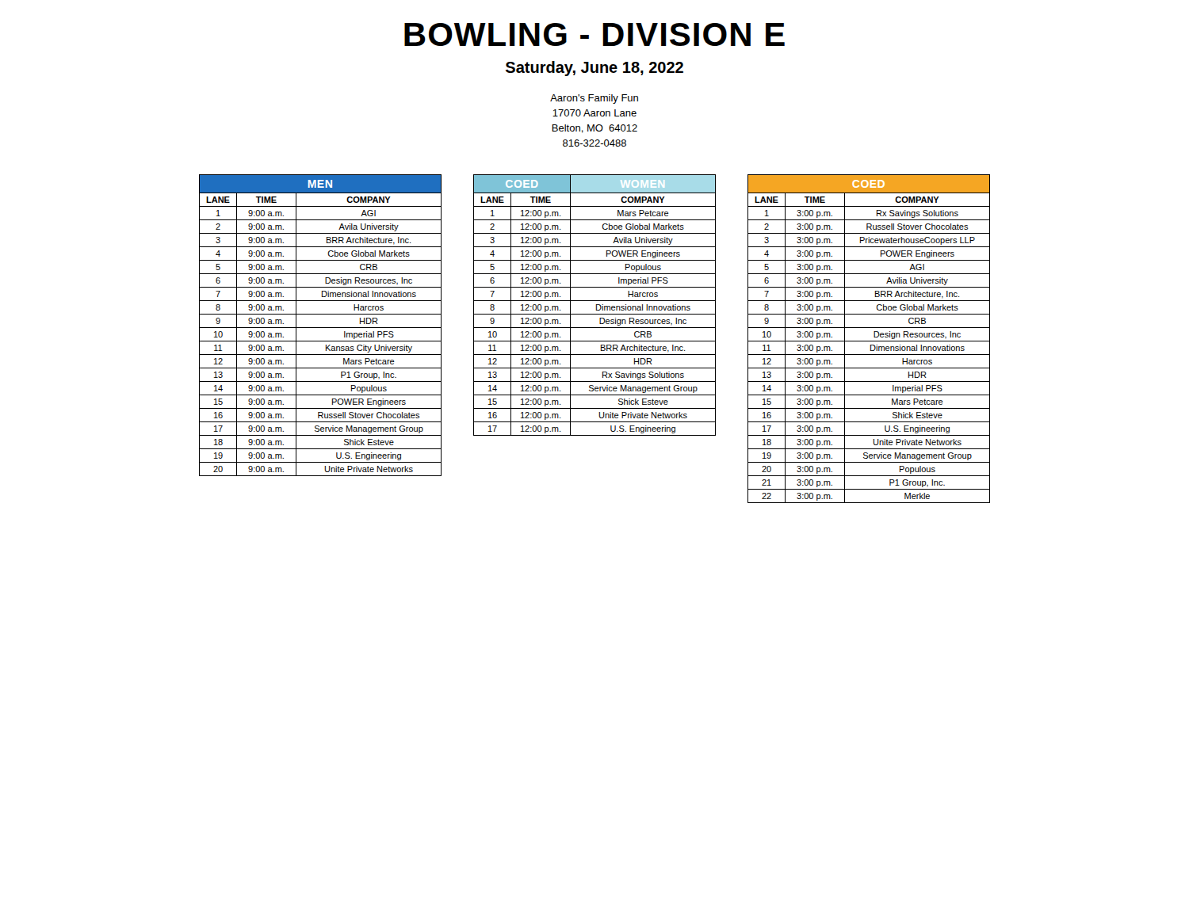BOWLING - DIVISION E
Saturday, June 18, 2022
Aaron's Family Fun
17070 Aaron Lane
Belton, MO 64012
816-322-0488
| MEN |
| --- |
| LANE | TIME | COMPANY |
| 1 | 9:00 a.m. | AGI |
| 2 | 9:00 a.m. | Avila University |
| 3 | 9:00 a.m. | BRR Architecture, Inc. |
| 4 | 9:00 a.m. | Cboe Global Markets |
| 5 | 9:00 a.m. | CRB |
| 6 | 9:00 a.m. | Design Resources, Inc |
| 7 | 9:00 a.m. | Dimensional Innovations |
| 8 | 9:00 a.m. | Harcros |
| 9 | 9:00 a.m. | HDR |
| 10 | 9:00 a.m. | Imperial PFS |
| 11 | 9:00 a.m. | Kansas City University |
| 12 | 9:00 a.m. | Mars Petcare |
| 13 | 9:00 a.m. | P1 Group, Inc. |
| 14 | 9:00 a.m. | Populous |
| 15 | 9:00 a.m. | POWER Engineers |
| 16 | 9:00 a.m. | Russell Stover Chocolates |
| 17 | 9:00 a.m. | Service Management Group |
| 18 | 9:00 a.m. | Shick Esteve |
| 19 | 9:00 a.m. | U.S. Engineering |
| 20 | 9:00 a.m. | Unite Private Networks |
| COED | WOMEN |
| --- | --- |
| LANE | TIME | COMPANY |
| 1 | 12:00 p.m. | Mars Petcare |
| 2 | 12:00 p.m. | Cboe Global Markets |
| 3 | 12:00 p.m. | Avila University |
| 4 | 12:00 p.m. | POWER Engineers |
| 5 | 12:00 p.m. | Populous |
| 6 | 12:00 p.m. | Imperial PFS |
| 7 | 12:00 p.m. | Harcros |
| 8 | 12:00 p.m. | Dimensional Innovations |
| 9 | 12:00 p.m. | Design Resources, Inc |
| 10 | 12:00 p.m. | CRB |
| 11 | 12:00 p.m. | BRR Architecture, Inc. |
| 12 | 12:00 p.m. | HDR |
| 13 | 12:00 p.m. | Rx Savings Solutions |
| 14 | 12:00 p.m. | Service Management Group |
| 15 | 12:00 p.m. | Shick Esteve |
| 16 | 12:00 p.m. | Unite Private Networks |
| 17 | 12:00 p.m. | U.S. Engineering |
| COED |
| --- |
| LANE | TIME | COMPANY |
| 1 | 3:00 p.m. | Rx Savings Solutions |
| 2 | 3:00 p.m. | Russell Stover Chocolates |
| 3 | 3:00 p.m. | PricewaterhouseCoopers LLP |
| 4 | 3:00 p.m. | POWER Engineers |
| 5 | 3:00 p.m. | AGI |
| 6 | 3:00 p.m. | Avilia University |
| 7 | 3:00 p.m. | BRR Architecture, Inc. |
| 8 | 3:00 p.m. | Cboe Global Markets |
| 9 | 3:00 p.m. | CRB |
| 10 | 3:00 p.m. | Design Resources, Inc |
| 11 | 3:00 p.m. | Dimensional Innovations |
| 12 | 3:00 p.m. | Harcros |
| 13 | 3:00 p.m. | HDR |
| 14 | 3:00 p.m. | Imperial PFS |
| 15 | 3:00 p.m. | Mars Petcare |
| 16 | 3:00 p.m. | Shick Esteve |
| 17 | 3:00 p.m. | U.S. Engineering |
| 18 | 3:00 p.m. | Unite Private Networks |
| 19 | 3:00 p.m. | Service Management Group |
| 20 | 3:00 p.m. | Populous |
| 21 | 3:00 p.m. | P1 Group, Inc. |
| 22 | 3:00 p.m. | Merkle |